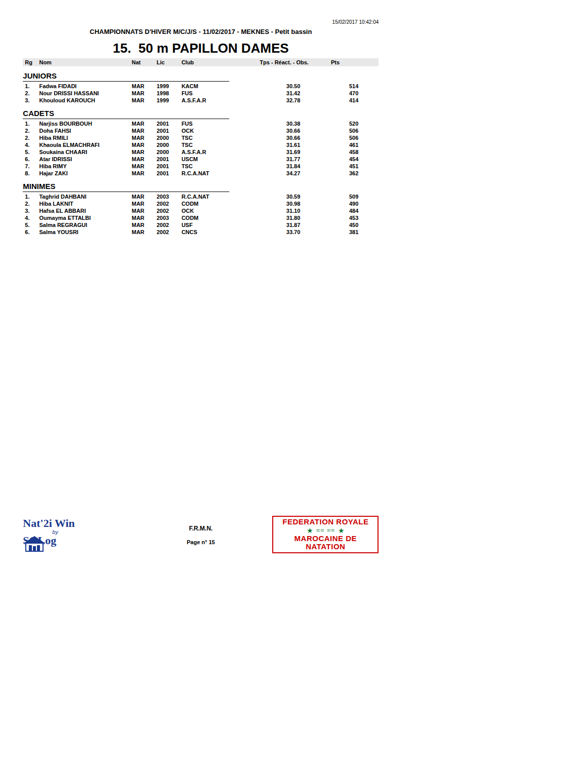15/02/2017 10:42:04
CHAMPIONNATS D'HIVER M/C/J/S - 11/02/2017 - MEKNES - Petit bassin
15. 50 m PAPILLON DAMES
| Rg | Nom | Nat | Lic | Club | Tps - Réact. - Obs. | Pts |
| --- | --- | --- | --- | --- | --- | --- |
| JUNIORS |
| 1. | Fadwa FIDADI | MAR | 1999 | KACM | 30.50 | 514 |
| 2. | Nour DRISSI HASSANI | MAR | 1998 | FUS | 31.42 | 470 |
| 3. | Khouloud KAROUCH | MAR | 1999 | A.S.F.A.R | 32.78 | 414 |
| CADETS |
| 1. | Narjiss BOURBOUH | MAR | 2001 | FUS | 30.38 | 520 |
| 2. | Doha FAHSI | MAR | 2001 | OCK | 30.66 | 506 |
| 2. | Hiba RMILI | MAR | 2000 | TSC | 30.66 | 506 |
| 4. | Khaoula ELMACHRAFI | MAR | 2000 | TSC | 31.61 | 461 |
| 5. | Soukaina CHAARI | MAR | 2000 | A.S.F.A.R | 31.69 | 458 |
| 6. | Atar IDRISSI | MAR | 2001 | USCM | 31.77 | 454 |
| 7. | Hiba RIMY | MAR | 2001 | TSC | 31.84 | 451 |
| 8. | Hajar ZAKI | MAR | 2001 | R.C.A.NAT | 34.27 | 362 |
| MINIMES |
| 1. | Taghrid DAHBANI | MAR | 2003 | R.C.A.NAT | 30.59 | 509 |
| 2. | Hiba LAKNIT | MAR | 2002 | CODM | 30.98 | 490 |
| 3. | Hafsa EL ABBARI | MAR | 2002 | OCK | 31.10 | 484 |
| 4. | Oumayma ETTALBI | MAR | 2003 | CODM | 31.80 | 453 |
| 5. | Salma REGRAGUI | MAR | 2002 | USF | 31.87 | 450 |
| 6. | Salma YOUSRI | MAR | 2002 | CNCS | 33.70 | 381 |
Nat'2i Win
by
SQLog
F.R.M.N.
Page n° 15
FEDERATION ROYALE
★ ≈≈ ≈≈ ★
MAROCAINE DE NATATION